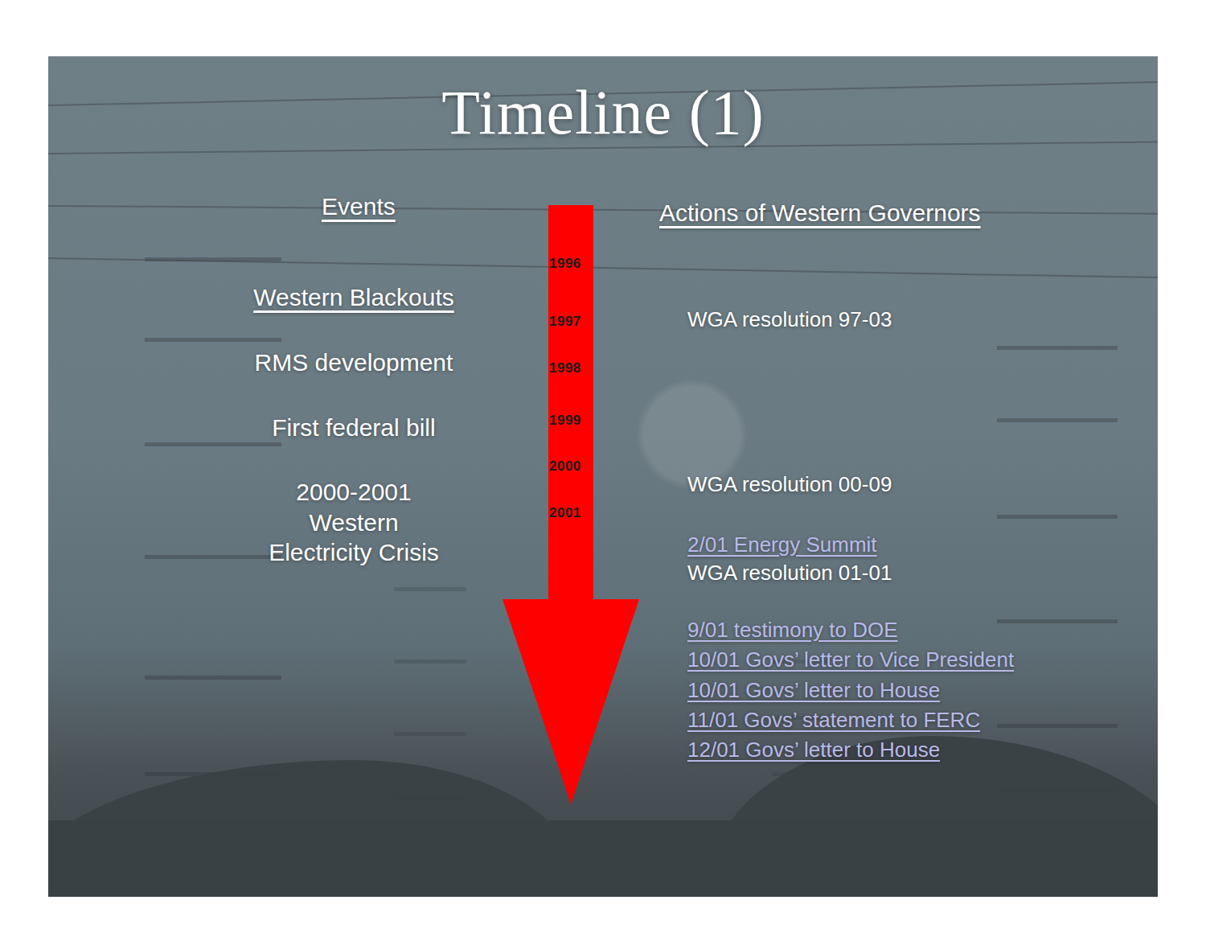Timeline (1)
Events
Actions of Western Governors
1996
1997
1998
1999
2000
2001
Western Blackouts
RMS development
First federal bill
2000-2001
Western
Electricity Crisis
WGA resolution 97-03
WGA resolution 00-09
2/01 Energy Summit
WGA resolution 01-01
9/01 testimony to DOE
10/01 Govs’ letter to Vice President
10/01 Govs’ letter to House
11/01 Govs’ statement to FERC
12/01 Govs’ letter to House